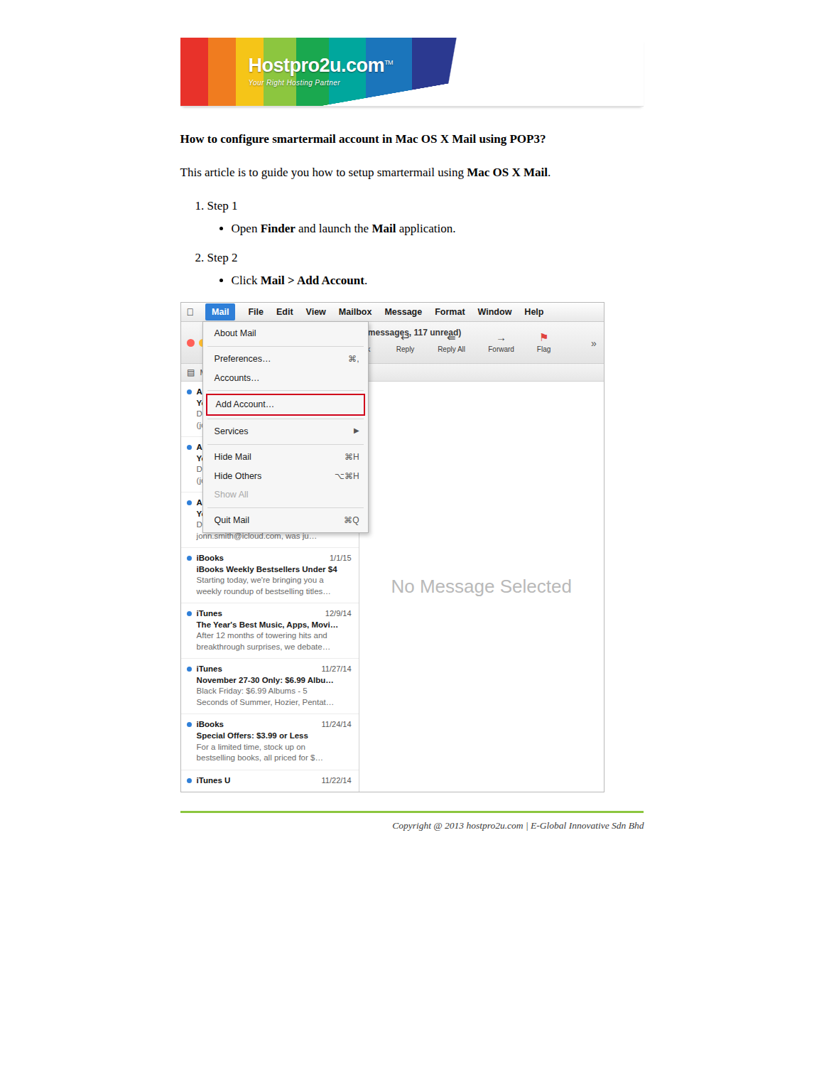Hostpro2u.comTM
Your Right Hosting Partner
How to configure smartermail account in Mac OS X Mail using POP3?
This article is to guide you how to setup smartermail using Mac OS X Mail.
Step 1
Open Finder and launch the Mail application.
Step 2
Click Mail > Add Account.
 Mail File Edit View Mailbox Message Format Window Help
Inbox (124 messages, 117 unread)
✉Get Ma
✎
🗑Delete
🚫Junk
↩Reply
⇚Reply All
→Forward
⚑Flag
»
▤ M Sort b
App 3 AM
You
Dea
(jon
App 3 AM
You
Dea
(jonn.smith@icloud.com) was used t…
Apple 10:45 AM
Your recent download with you… 2 »
Dear John Smith, Your Apple ID,
jonn.smith@icloud.com, was ju…
iBooks 1/1/15
iBooks Weekly Bestsellers Under $4
Starting today, we're bringing you a
weekly roundup of bestselling titles…
iTunes 12/9/14
The Year's Best Music, Apps, Movi…
After 12 months of towering hits and
breakthrough surprises, we debate…
iTunes 11/27/14
November 27-30 Only: $6.99 Albu…
Black Friday: $6.99 Albums - 5
Seconds of Summer, Hozier, Pentat…
iBooks 11/24/14
Special Offers: $3.99 or Less
For a limited time, stock up on
bestselling books, all priced for $…
iTunes U 11/22/14
No Message Selected
About Mail
Preferences…⌘,
Accounts…
Add Account…
Services▶
Hide Mail⌘H
Hide Others⌥⌘H
Show All
Quit Mail⌘Q
Copyright @ 2013 hostpro2u.com | E-Global Innovative Sdn Bhd